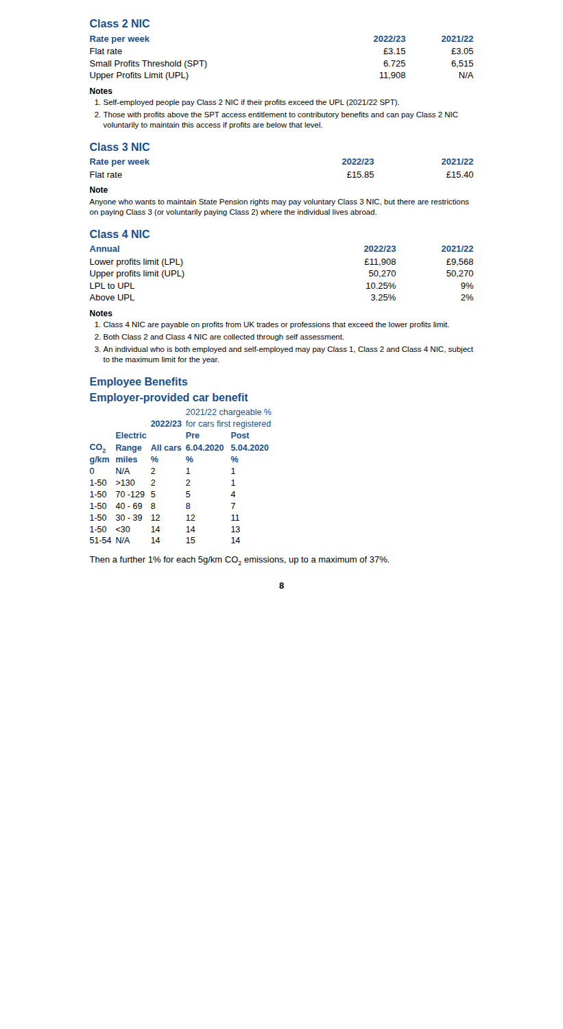Class 2 NIC
| Rate per week | 2022/23 | 2021/22 |
| --- | --- | --- |
| Flat rate | £3.15 | £3.05 |
| Small Profits Threshold (SPT) | 6.725 | 6,515 |
| Upper Profits Limit (UPL) | 11,908 | N/A |
Notes
Self-employed people pay Class 2 NIC if their profits exceed the UPL (2021/22 SPT).
Those with profits above the SPT access entitlement to contributory benefits and can pay Class 2 NIC voluntarily to maintain this access if profits are below that level.
Class 3 NIC
| Rate per week | 2022/23 | 2021/22 |
| --- | --- | --- |
| Flat rate | £15.85 | £15.40 |
Note
Anyone who wants to maintain State Pension rights may pay voluntary Class 3 NIC, but there are restrictions on paying Class 3 (or voluntarily paying Class 2) where the individual lives abroad.
Class 4 NIC
| Annual | 2022/23 | 2021/22 |
| --- | --- | --- |
| Lower profits limit (LPL) | £11,908 | £9,568 |
| Upper profits limit (UPL) | 50,270 | 50,270 |
| LPL to UPL | 10.25% | 9% |
| Above UPL | 3.25% | 2% |
Notes
Class 4 NIC are payable on profits from UK trades or professions that exceed the lower profits limit.
Both Class 2 and Class 4 NIC are collected through self assessment.
An individual who is both employed and self-employed may pay Class 1, Class 2 and Class 4 NIC, subject to the maximum limit for the year.
Employee Benefits
Employer-provided car benefit
| | | | 2021/22 chargeable % |
| | | 2022/23 | for cars first registered |
| | Electric | | Pre | Post |
| CO 2 | Range | All cars | 6.04.2020 | 5.04.2020 |
| g/km | miles | % | % | % |
| 0 | N/A | 2 | 1 | 1 |
| 1-50 | >130 | 2 | 2 | 1 |
| 1-50 | 70 -129 | 5 | 5 | 4 |
| 1-50 | 40 - 69 | 8 | 8 | 7 |
| 1-50 | 30 - 39 | 12 | 12 | 11 |
| 1-50 | <30 | 14 | 14 | 13 |
| 51-54 | N/A | 14 | 15 | 14 |
Then a further 1% for each 5g/km CO2 emissions, up to a maximum of 37%.
8